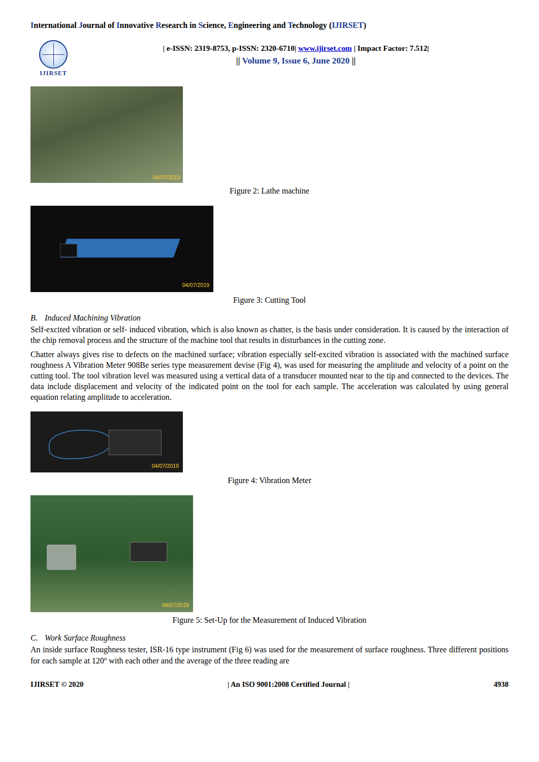International Journal of Innovative Research in Science, Engineering and Technology (IJIRSET)
IJIRSET
| e-ISSN: 2319-8753, p-ISSN: 2320-6710| www.ijirset.com | Impact Factor: 7.512|
|| Volume 9, Issue 6, June 2020 ||
Figure 2: Lathe machine
Figure 3: Cutting Tool
B. Induced Machining Vibration
Self-excited vibration or self- induced vibration, which is also known as chatter, is the basis under consideration. It is caused by the interaction of the chip removal process and the structure of the machine tool that results in disturbances in the cutting zone.
Chatter always gives rise to defects on the machined surface; vibration especially self-excited vibration is associated with the machined surface roughness A Vibration Meter 908Be series type measurement devise (Fig 4), was used for measuring the amplitude and velocity of a point on the cutting tool. The tool vibration level was measured using a vertical data of a transducer mounted near to the tip and connected to the devices. The data include displacement and velocity of the indicated point on the tool for each sample. The acceleration was calculated by using general equation relating amplitude to acceleration.
Figure 4: Vibration Meter
Figure 5: Set-Up for the Measurement of Induced Vibration
C. Work Surface Roughness
An inside surface Roughness tester, ISR-16 type instrument (Fig 6) was used for the measurement of surface roughness. Three different positions for each sample at 120o with each other and the average of the three reading are
IJIRSET © 2020
| An ISO 9001:2008 Certified Journal |
4938